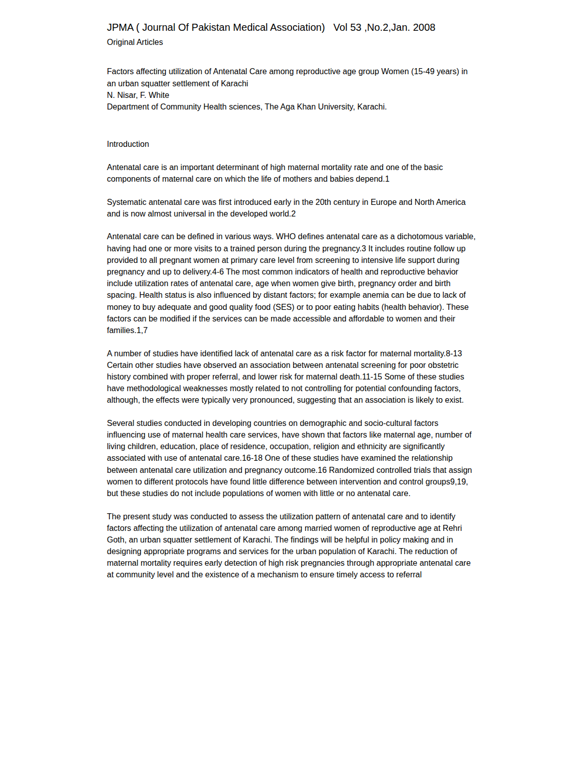JPMA ( Journal Of Pakistan Medical Association) Vol 53 ,No.2,Jan. 2008
Original Articles
Factors affecting utilization of Antenatal Care among reproductive age group Women (15-49 years) in an urban squatter settlement of Karachi
N. Nisar, F. White
Department of Community Health sciences, The Aga Khan University, Karachi.
Introduction
Antenatal care is an important determinant of high maternal mortality rate and one of the basic components of maternal care on which the life of mothers and babies depend.1
Systematic antenatal care was first introduced early in the 20th century in Europe and North America and is now almost universal in the developed world.2
Antenatal care can be defined in various ways. WHO defines antenatal care as a dichotomous variable, having had one or more visits to a trained person during the pregnancy.3 It includes routine follow up provided to all pregnant women at primary care level from screening to intensive life support during pregnancy and up to delivery.4-6 The most common indicators of health and reproductive behavior include utilization rates of antenatal care, age when women give birth, pregnancy order and birth spacing. Health status is also influenced by distant factors; for example anemia can be due to lack of money to buy adequate and good quality food (SES) or to poor eating habits (health behavior). These factors can be modified if the services can be made accessible and affordable to women and their families.1,7
A number of studies have identified lack of antenatal care as a risk factor for maternal mortality.8-13 Certain other studies have observed an association between antenatal screening for poor obstetric history combined with proper referral, and lower risk for maternal death.11-15 Some of these studies have methodological weaknesses mostly related to not controlling for potential confounding factors, although, the effects were typically very pronounced, suggesting that an association is likely to exist.
Several studies conducted in developing countries on demographic and socio-cultural factors influencing use of maternal health care services, have shown that factors like maternal age, number of living children, education, place of residence, occupation, religion and ethnicity are significantly associated with use of antenatal care.16-18 One of these studies have examined the relationship between antenatal care utilization and pregnancy outcome.16 Randomized controlled trials that assign women to different protocols have found little difference between intervention and control groups9,19, but these studies do not include populations of women with little or no antenatal care.
The present study was conducted to assess the utilization pattern of antenatal care and to identify factors affecting the utilization of antenatal care among married women of reproductive age at Rehri Goth, an urban squatter settlement of Karachi. The findings will be helpful in policy making and in designing appropriate programs and services for the urban population of Karachi. The reduction of maternal mortality requires early detection of high risk pregnancies through appropriate antenatal care at community level and the existence of a mechanism to ensure timely access to referral